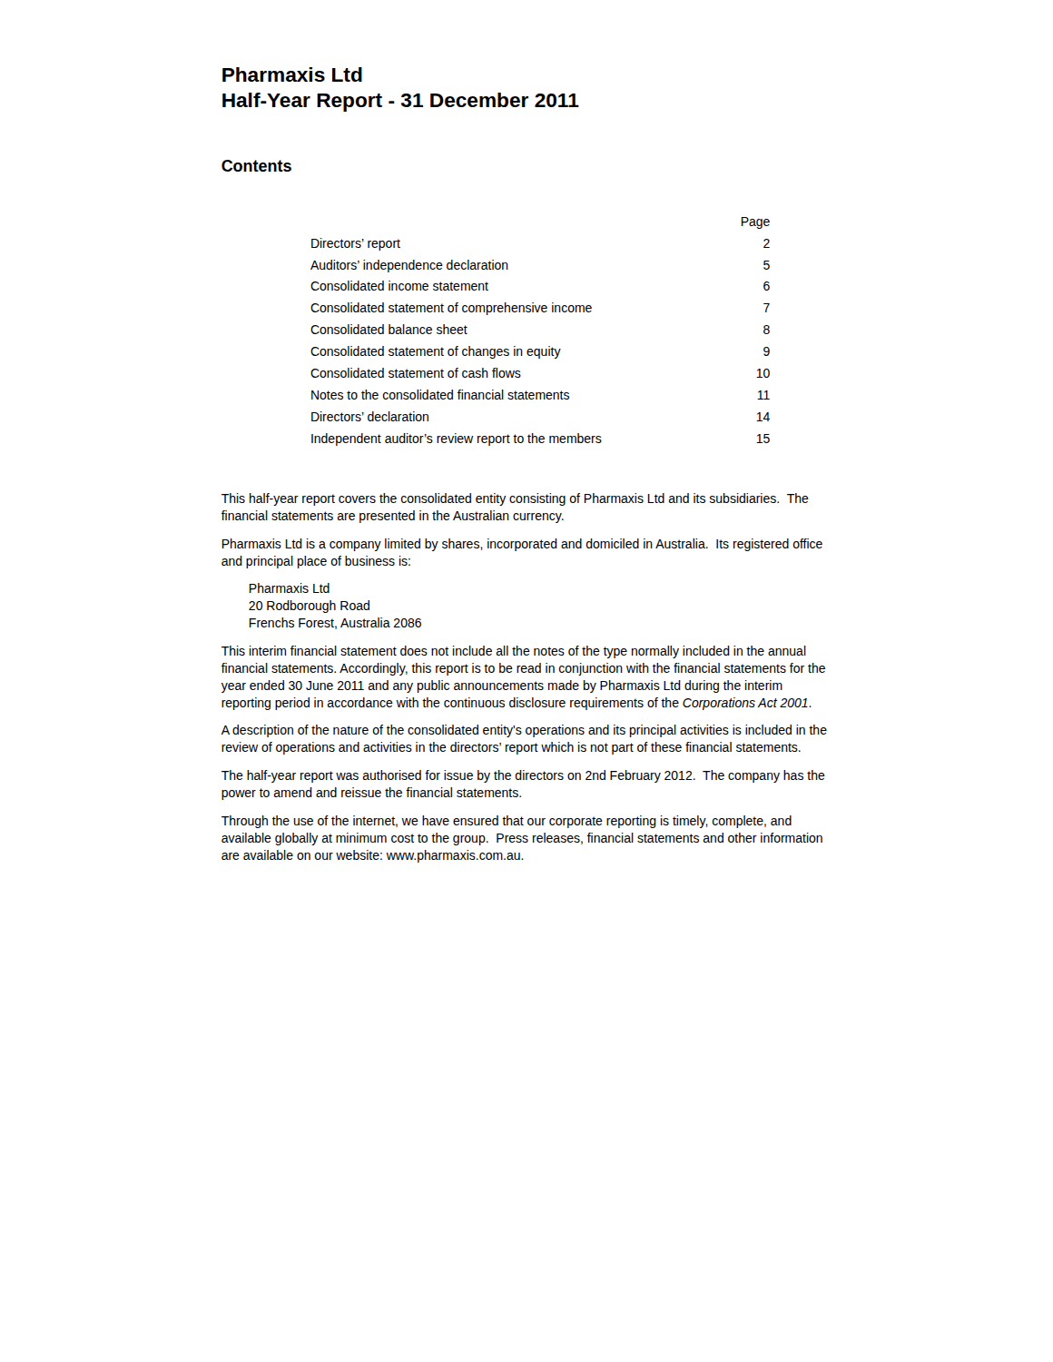Pharmaxis LtdHalf-Year Report - 31 December 2011
Contents
| | Page |
| Directors’ report | 2 |
| Auditors’ independence declaration | 5 |
| Consolidated income statement | 6 |
| Consolidated statement of comprehensive income | 7 |
| Consolidated balance sheet | 8 |
| Consolidated statement of changes in equity | 9 |
| Consolidated statement of cash flows | 10 |
| Notes to the consolidated financial statements | 11 |
| Directors’ declaration | 14 |
| Independent auditor’s review report to the members | 15 |
This half-year report covers the consolidated entity consisting of Pharmaxis Ltd and its subsidiaries. The financial statements are presented in the Australian currency.
Pharmaxis Ltd is a company limited by shares, incorporated and domiciled in Australia. Its registered office and principal place of business is:
Pharmaxis Ltd
20 Rodborough Road
Frenchs Forest, Australia 2086
This interim financial statement does not include all the notes of the type normally included in the annual financial statements. Accordingly, this report is to be read in conjunction with the financial statements for the year ended 30 June 2011 and any public announcements made by Pharmaxis Ltd during the interim reporting period in accordance with the continuous disclosure requirements of the Corporations Act 2001.
A description of the nature of the consolidated entity's operations and its principal activities is included in the review of operations and activities in the directors’ report which is not part of these financial statements.
The half-year report was authorised for issue by the directors on 2nd February 2012. The company has the power to amend and reissue the financial statements.
Through the use of the internet, we have ensured that our corporate reporting is timely, complete, and available globally at minimum cost to the group. Press releases, financial statements and other information are available on our website: www.pharmaxis.com.au.